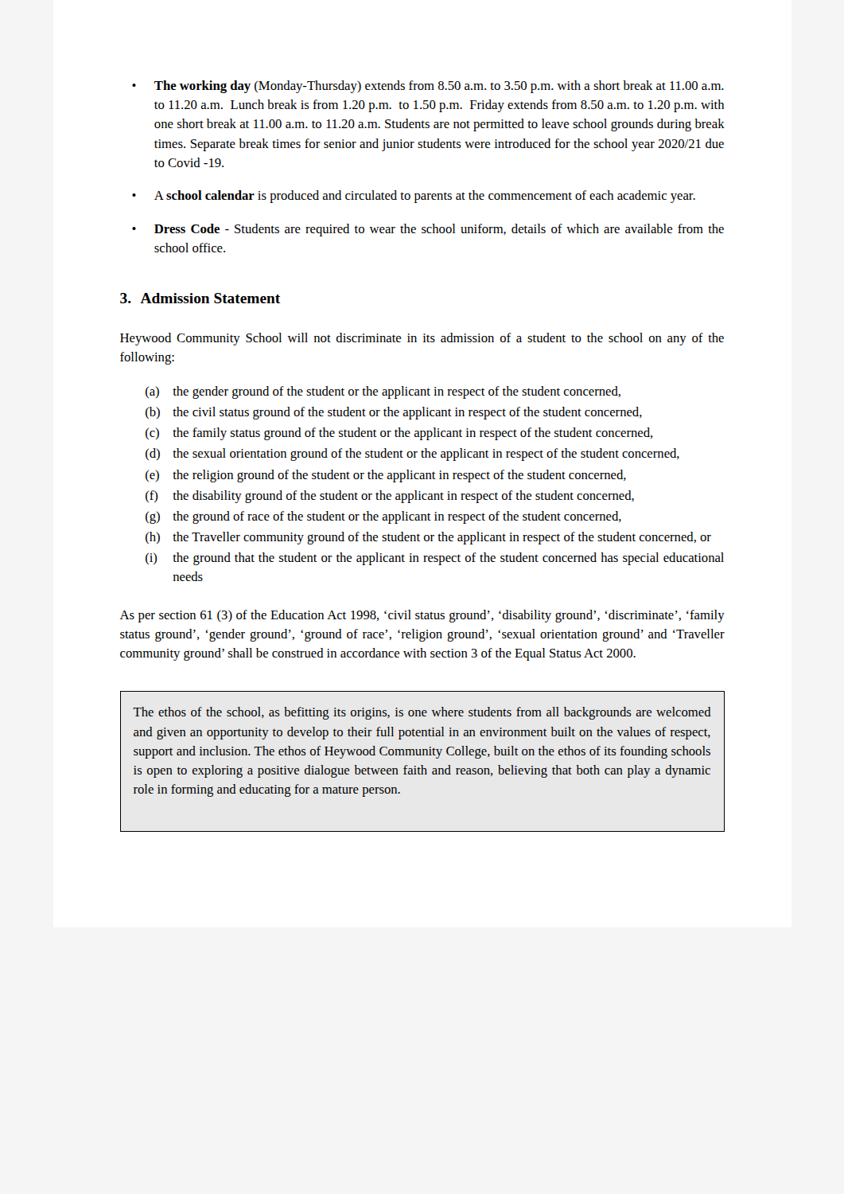The working day (Monday-Thursday) extends from 8.50 a.m. to 3.50 p.m. with a short break at 11.00 a.m. to 11.20 a.m. Lunch break is from 1.20 p.m. to 1.50 p.m. Friday extends from 8.50 a.m. to 1.20 p.m. with one short break at 11.00 a.m. to 11.20 a.m. Students are not permitted to leave school grounds during break times. Separate break times for senior and junior students were introduced for the school year 2020/21 due to Covid -19.
A school calendar is produced and circulated to parents at the commencement of each academic year.
Dress Code - Students are required to wear the school uniform, details of which are available from the school office.
3. Admission Statement
Heywood Community School will not discriminate in its admission of a student to the school on any of the following:
(a) the gender ground of the student or the applicant in respect of the student concerned,
(b) the civil status ground of the student or the applicant in respect of the student concerned,
(c) the family status ground of the student or the applicant in respect of the student concerned,
(d) the sexual orientation ground of the student or the applicant in respect of the student concerned,
(e) the religion ground of the student or the applicant in respect of the student concerned,
(f) the disability ground of the student or the applicant in respect of the student concerned,
(g) the ground of race of the student or the applicant in respect of the student concerned,
(h) the Traveller community ground of the student or the applicant in respect of the student concerned, or
(i) the ground that the student or the applicant in respect of the student concerned has special educational needs
As per section 61 (3) of the Education Act 1998, ‘civil status ground’, ‘disability ground’, ‘discriminate’, ‘family status ground’, ‘gender ground’, ‘ground of race’, ‘religion ground’, ‘sexual orientation ground’ and ‘Traveller community ground’ shall be construed in accordance with section 3 of the Equal Status Act 2000.
The ethos of the school, as befitting its origins, is one where students from all backgrounds are welcomed and given an opportunity to develop to their full potential in an environment built on the values of respect, support and inclusion. The ethos of Heywood Community College, built on the ethos of its founding schools is open to exploring a positive dialogue between faith and reason, believing that both can play a dynamic role in forming and educating for a mature person.